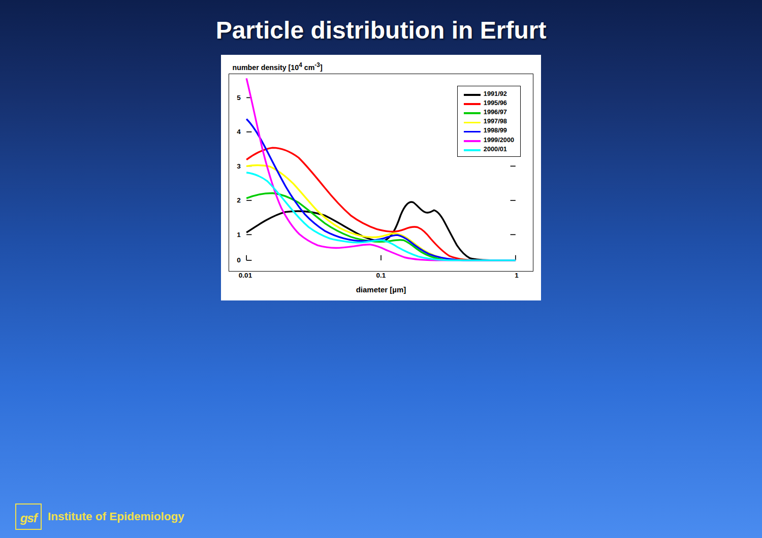Particle distribution in Erfurt
number density [104 cm-3]
5 4 3 2 1 0
| | 1991/92 |
| | 1995/96 |
| | 1996/97 |
| | 1997/98 |
| | 1998/99 |
| | 1999/2000 |
| | 2000/01 |
0.01 0.1 1
diameter [µm]
gsf
Institute of Epidemiology